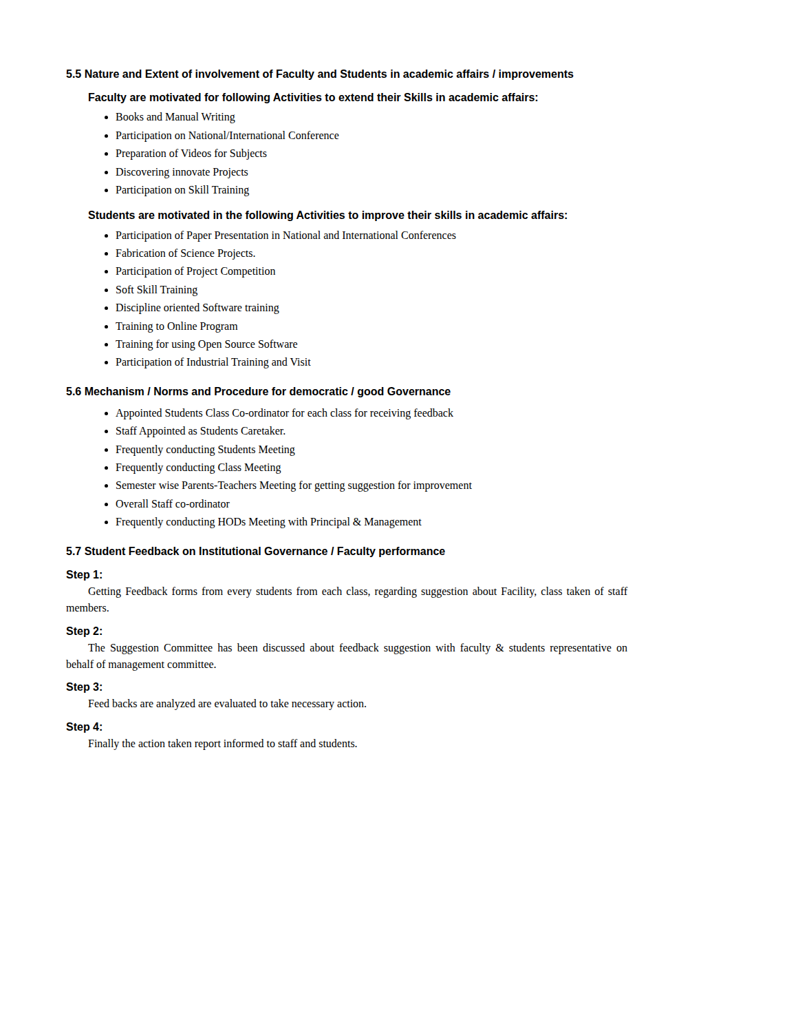5.5 Nature and Extent of involvement of Faculty and Students in academic affairs / improvements
Faculty are motivated for following Activities to extend their Skills in academic affairs:
Books and Manual Writing
Participation on National/International Conference
Preparation of Videos for Subjects
Discovering innovate Projects
Participation on Skill Training
Students are motivated in the following Activities to improve their skills in academic affairs:
Participation of Paper Presentation in National and International Conferences
Fabrication of Science Projects.
Participation of Project Competition
Soft Skill Training
Discipline oriented Software training
Training to Online Program
Training for using Open Source Software
Participation of Industrial Training and Visit
5.6 Mechanism / Norms and Procedure for democratic / good Governance
Appointed Students Class Co-ordinator for each class for receiving feedback
Staff Appointed as Students Caretaker.
Frequently conducting Students Meeting
Frequently conducting Class Meeting
Semester wise Parents-Teachers Meeting for getting suggestion for improvement
Overall Staff co-ordinator
Frequently conducting HODs Meeting with Principal & Management
5.7 Student Feedback on Institutional Governance / Faculty performance
Step 1:
Getting Feedback forms from every students from each class, regarding suggestion about Facility, class taken of staff members.
Step 2:
The Suggestion Committee has been discussed about feedback suggestion with faculty & students representative on behalf of management committee.
Step 3:
Feed backs are analyzed are evaluated to take necessary action.
Step 4:
Finally the action taken report informed to staff and students.